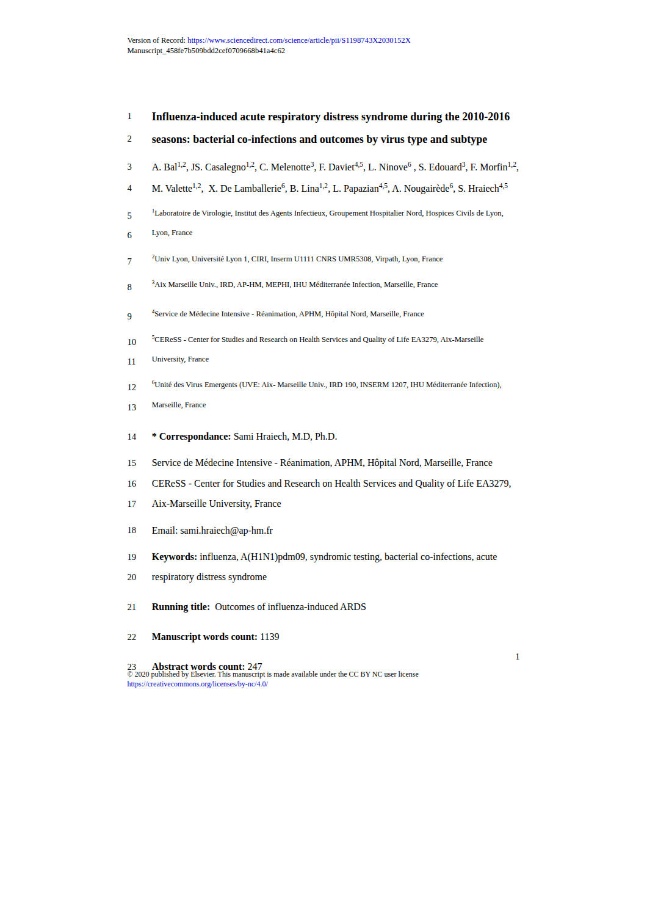Version of Record: https://www.sciencedirect.com/science/article/pii/S1198743X2030152X
Manuscript_458fe7b509bdd2cef0709668b41a4c62
1
Influenza-induced acute respiratory distress syndrome during the 2010-2016
2
seasons: bacterial co-infections and outcomes by virus type and subtype
3
A. Bal1,2, JS. Casalegno1,2, C. Melenotte3, F. Daviet4,5, L. Ninove6 , S. Edouard3, F. Morfin1,2,
4
M. Valette1,2, X. De Lamballerie6, B. Lina1,2, L. Papazian4,5, A. Nougairède6, S. Hraiech4,5
5
1Laboratoire de Virologie, Institut des Agents Infectieux, Groupement Hospitalier Nord, Hospices Civils de Lyon,
6
Lyon, France
7
2Univ Lyon, Université Lyon 1, CIRI, Inserm U1111 CNRS UMR5308, Virpath, Lyon, France
8
3Aix Marseille Univ., IRD, AP-HM, MEPHI, IHU Méditerranée Infection, Marseille, France
9
4Service de Médecine Intensive - Réanimation, APHM, Hôpital Nord, Marseille, France
10
5CEReSS - Center for Studies and Research on Health Services and Quality of Life EA3279, Aix-Marseille
11
University, France
12
6Unité des Virus Emergents (UVE: Aix- Marseille Univ., IRD 190, INSERM 1207, IHU Méditerranée Infection),
13
Marseille, France
14
* Correspondance: Sami Hraiech, M.D, Ph.D.
15
Service de Médecine Intensive - Réanimation, APHM, Hôpital Nord, Marseille, France
16
CEReSS - Center for Studies and Research on Health Services and Quality of Life EA3279,
17
Aix-Marseille University, France
18
Email: sami.hraiech@ap-hm.fr
19
Keywords: influenza, A(H1N1)pdm09, syndromic testing, bacterial co-infections, acute
20
respiratory distress syndrome
21
Running title: Outcomes of influenza-induced ARDS
22
Manuscript words count: 1139
23
Abstract words count: 247
1
© 2020 published by Elsevier. This manuscript is made available under the CC BY NC user license
https://creativecommons.org/licenses/by-nc/4.0/